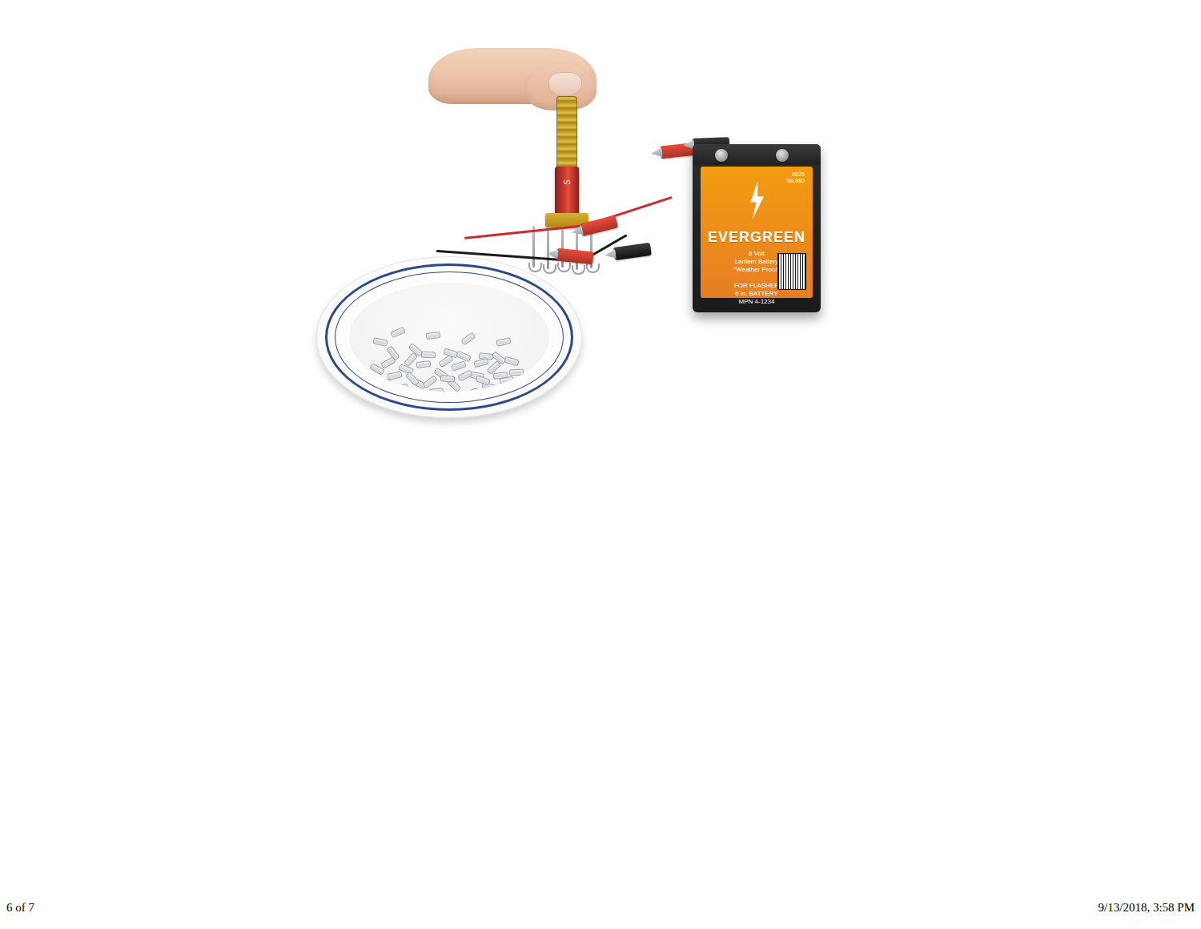S
4B25
No.980
EVERGREEN
6 Volt
Lantern Battery
"Weather Proof"
FOR FLASHER
6 in. BATTERY
MPN 4-1234
6 of 7 9/13/2018, 3:58 PM